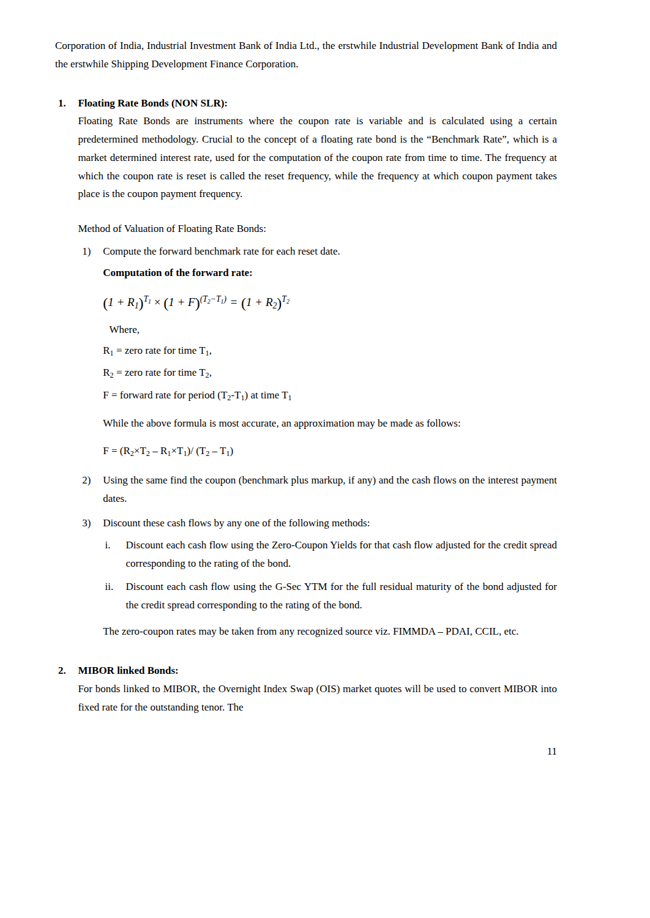Corporation of India, Industrial Investment Bank of India Ltd., the erstwhile Industrial Development Bank of India and the erstwhile Shipping Development Finance Corporation.
Floating Rate Bonds (NON SLR):
Floating Rate Bonds are instruments where the coupon rate is variable and is calculated using a certain predetermined methodology. Crucial to the concept of a floating rate bond is the “Benchmark Rate”, which is a market determined interest rate, used for the computation of the coupon rate from time to time. The frequency at which the coupon rate is reset is called the reset frequency, while the frequency at which coupon payment takes place is the coupon payment frequency.
Method of Valuation of Floating Rate Bonds:
Compute the forward benchmark rate for each reset date. Computation of the forward rate:
(1 + R1)T1×(1 + F)(T2−T1)=(1 + R2)T2
Where,
R1 = zero rate for time T1,
R2 = zero rate for time T2,
F = forward rate for period (T2-T1) at time T1
While the above formula is most accurate, an approximation may be made as follows:
F = (R2×T2 – R1×T1)/ (T2 – T1)
Using the same find the coupon (benchmark plus markup, if any) and the cash flows on the interest payment dates.
Discount these cash flows by any one of the following methods:
Discount each cash flow using the Zero-Coupon Yields for that cash flow adjusted for the credit spread corresponding to the rating of the bond.
Discount each cash flow using the G-Sec YTM for the full residual maturity of the bond adjusted for the credit spread corresponding to the rating of the bond.
The zero-coupon rates may be taken from any recognized source viz. FIMMDA – PDAI, CCIL, etc.
MIBOR linked Bonds:
For bonds linked to MIBOR, the Overnight Index Swap (OIS) market quotes will be used to convert MIBOR into fixed rate for the outstanding tenor. The
11